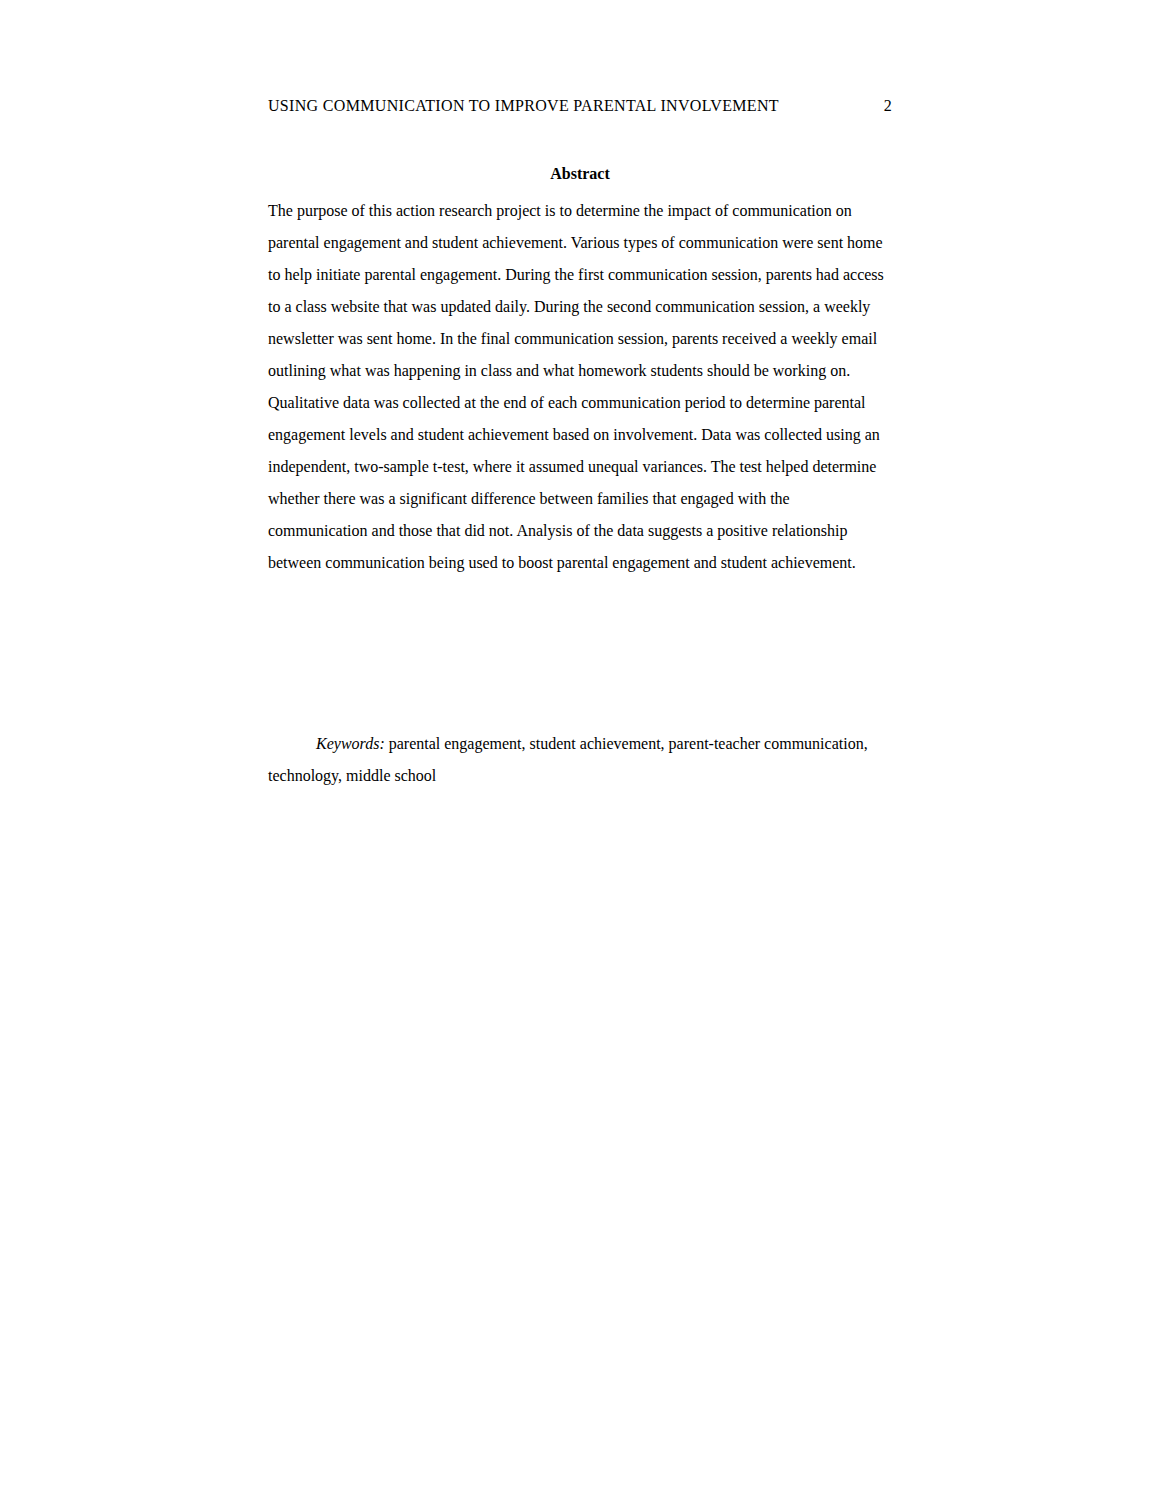Using Communication to Improve Parental Involvement 2
Abstract
The purpose of this action research project is to determine the impact of communication on parental engagement and student achievement. Various types of communication were sent home to help initiate parental engagement. During the first communication session, parents had access to a class website that was updated daily. During the second communication session, a weekly newsletter was sent home. In the final communication session, parents received a weekly email outlining what was happening in class and what homework students should be working on. Qualitative data was collected at the end of each communication period to determine parental engagement levels and student achievement based on involvement. Data was collected using an independent, two-sample t-test, where it assumed unequal variances. The test helped determine whether there was a significant difference between families that engaged with the communication and those that did not. Analysis of the data suggests a positive relationship between communication being used to boost parental engagement and student achievement.
Keywords: parental engagement, student achievement, parent-teacher communication, technology, middle school